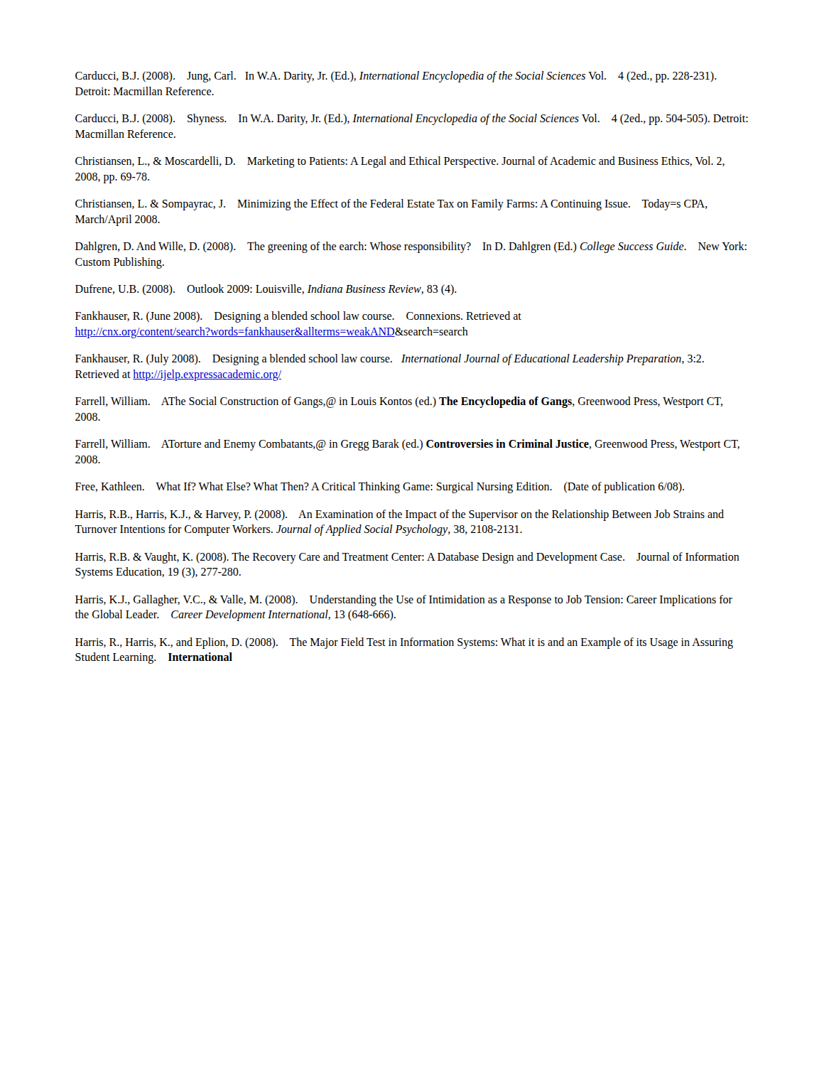Carducci, B.J. (2008). Jung, Carl. In W.A. Darity, Jr. (Ed.), International Encyclopedia of the Social Sciences Vol. 4 (2ed., pp. 228-231). Detroit: Macmillan Reference.
Carducci, B.J. (2008). Shyness. In W.A. Darity, Jr. (Ed.), International Encyclopedia of the Social Sciences Vol. 4 (2ed., pp. 504-505). Detroit: Macmillan Reference.
Christiansen, L., & Moscardelli, D. Marketing to Patients: A Legal and Ethical Perspective. Journal of Academic and Business Ethics, Vol. 2, 2008, pp. 69-78.
Christiansen, L. & Sompayrac, J. Minimizing the Effect of the Federal Estate Tax on Family Farms: A Continuing Issue. Today=s CPA, March/April 2008.
Dahlgren, D. And Wille, D. (2008). The greening of the earch: Whose responsibility? In D. Dahlgren (Ed.) College Success Guide. New York: Custom Publishing.
Dufrene, U.B. (2008). Outlook 2009: Louisville, Indiana Business Review, 83 (4).
Fankhauser, R. (June 2008). Designing a blended school law course. Connexions. Retrieved at
http://cnx.org/content/search?words=fankhauser&allterms=weakAND&search=search
Fankhauser, R. (July 2008). Designing a blended school law course. International Journal of Educational Leadership Preparation, 3:2. Retrieved at http://ijelp.expressacademic.org/
Farrell, William. AThe Social Construction of Gangs,@ in Louis Kontos (ed.) The Encyclopedia of Gangs, Greenwood Press, Westport CT, 2008.
Farrell, William. ATorture and Enemy Combatants,@ in Gregg Barak (ed.) Controversies in Criminal Justice, Greenwood Press, Westport CT, 2008.
Free, Kathleen. What If? What Else? What Then? A Critical Thinking Game: Surgical Nursing Edition. (Date of publication 6/08).
Harris, R.B., Harris, K.J., & Harvey, P. (2008). An Examination of the Impact of the Supervisor on the Relationship Between Job Strains and Turnover Intentions for Computer Workers. Journal of Applied Social Psychology, 38, 2108-2131.
Harris, R.B. & Vaught, K. (2008). The Recovery Care and Treatment Center: A Database Design and Development Case. Journal of Information Systems Education, 19 (3), 277-280.
Harris, K.J., Gallagher, V.C., & Valle, M. (2008). Understanding the Use of Intimidation as a Response to Job Tension: Career Implications for the Global Leader. Career Development International, 13 (648-666).
Harris, R., Harris, K., and Eplion, D. (2008). The Major Field Test in Information Systems: What it is and an Example of its Usage in Assuring Student Learning. International